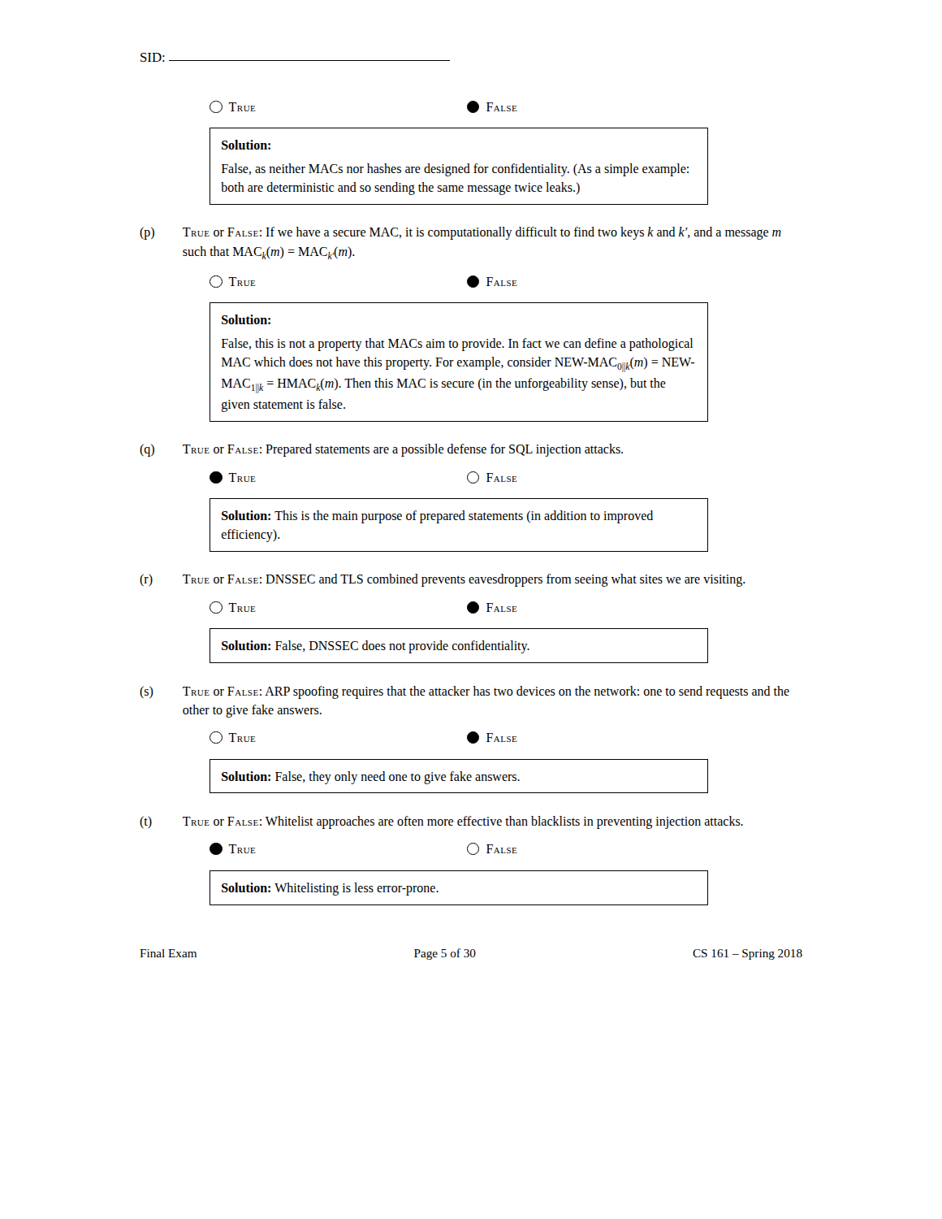SID:
True
False
Solution:
False, as neither MACs nor hashes are designed for confidentiality. (As a simple example: both are deterministic and so sending the same message twice leaks.)
(p) True or False: If we have a secure MAC, it is computationally difficult to find two keys k and k′, and a message m such that MACk(m) = MACk′(m).
True
False
Solution:
False, this is not a property that MACs aim to provide. In fact we can define a pathological MAC which does not have this property. For example, consider NEW-MAC0||k(m) = NEW-MAC1||k = HMACk(m). Then this MAC is secure (in the unforgeability sense), but the given statement is false.
(q) True or False: Prepared statements are a possible defense for SQL injection attacks.
True
False
Solution: This is the main purpose of prepared statements (in addition to improved efficiency).
(r) True or False: DNSSEC and TLS combined prevents eavesdroppers from seeing what sites we are visiting.
True
False
Solution: False, DNSSEC does not provide confidentiality.
(s) True or False: ARP spoofing requires that the attacker has two devices on the network: one to send requests and the other to give fake answers.
True
False
Solution: False, they only need one to give fake answers.
(t) True or False: Whitelist approaches are often more effective than blacklists in preventing injection attacks.
True
False
Solution: Whitelisting is less error-prone.
Final Exam Page 5 of 30 CS 161 – Spring 2018